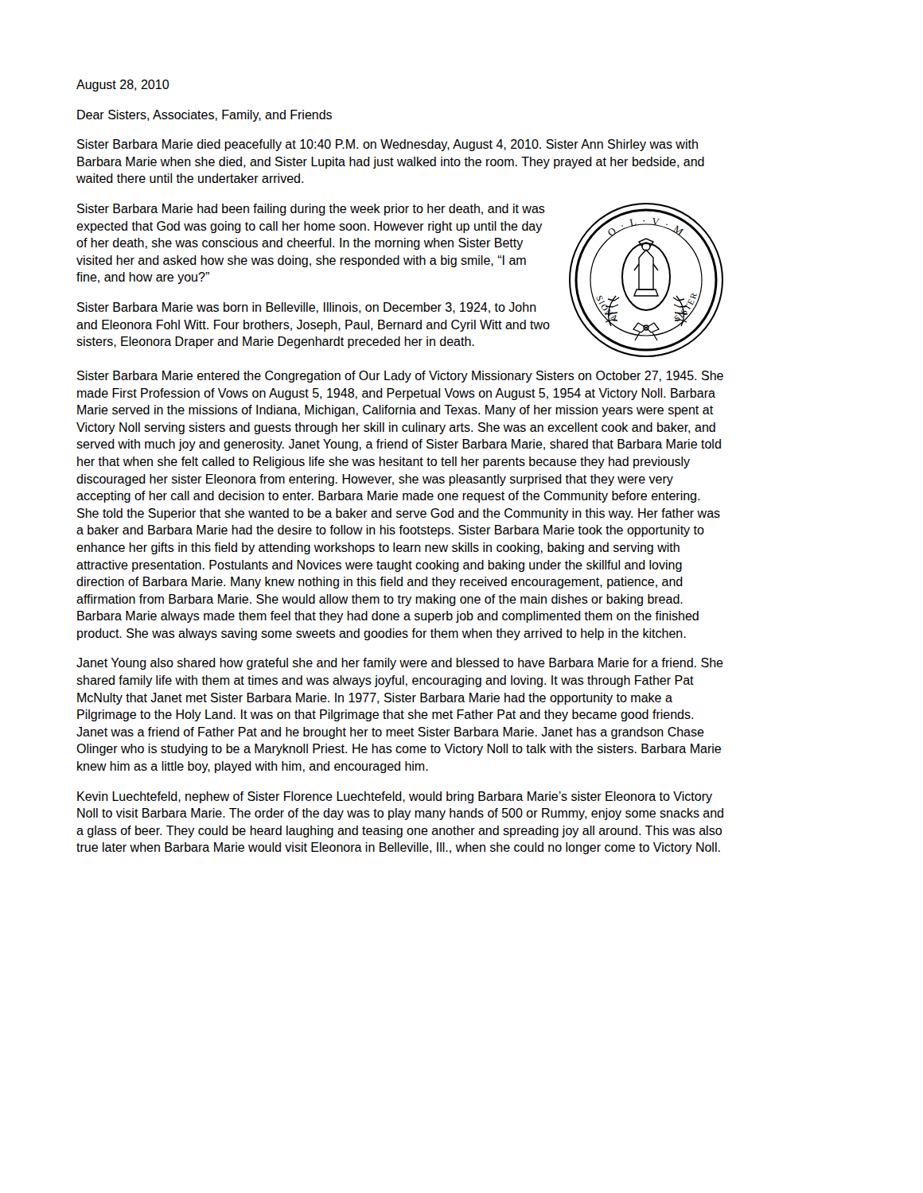August 28, 2010
Dear Sisters, Associates, Family, and Friends
Sister Barbara Marie died peacefully at 10:40 P.M. on Wednesday, August 4, 2010. Sister Ann Shirley was with Barbara Marie when she died, and Sister Lupita had just walked into the room. They prayed at her bedside, and waited there until the undertaker arrived.
O · L · V · M MISSIONARY SISTER
Sister Barbara Marie had been failing during the week prior to her death, and it was expected that God was going to call her home soon. However right up until the day of her death, she was conscious and cheerful. In the morning when Sister Betty visited her and asked how she was doing, she responded with a big smile, “I am fine, and how are you?”
Sister Barbara Marie was born in Belleville, Illinois, on December 3, 1924, to John and Eleonora Fohl Witt. Four brothers, Joseph, Paul, Bernard and Cyril Witt and two sisters, Eleonora Draper and Marie Degenhardt preceded her in death.
Sister Barbara Marie entered the Congregation of Our Lady of Victory Missionary Sisters on October 27, 1945. She made First Profession of Vows on August 5, 1948, and Perpetual Vows on August 5, 1954 at Victory Noll. Barbara Marie served in the missions of Indiana, Michigan, California and Texas. Many of her mission years were spent at Victory Noll serving sisters and guests through her skill in culinary arts. She was an excellent cook and baker, and served with much joy and generosity. Janet Young, a friend of Sister Barbara Marie, shared that Barbara Marie told her that when she felt called to Religious life she was hesitant to tell her parents because they had previously discouraged her sister Eleonora from entering. However, she was pleasantly surprised that they were very accepting of her call and decision to enter. Barbara Marie made one request of the Community before entering. She told the Superior that she wanted to be a baker and serve God and the Community in this way. Her father was a baker and Barbara Marie had the desire to follow in his footsteps. Sister Barbara Marie took the opportunity to enhance her gifts in this field by attending workshops to learn new skills in cooking, baking and serving with attractive presentation. Postulants and Novices were taught cooking and baking under the skillful and loving direction of Barbara Marie. Many knew nothing in this field and they received encouragement, patience, and affirmation from Barbara Marie. She would allow them to try making one of the main dishes or baking bread. Barbara Marie always made them feel that they had done a superb job and complimented them on the finished product. She was always saving some sweets and goodies for them when they arrived to help in the kitchen.
Janet Young also shared how grateful she and her family were and blessed to have Barbara Marie for a friend. She shared family life with them at times and was always joyful, encouraging and loving. It was through Father Pat McNulty that Janet met Sister Barbara Marie. In 1977, Sister Barbara Marie had the opportunity to make a Pilgrimage to the Holy Land. It was on that Pilgrimage that she met Father Pat and they became good friends. Janet was a friend of Father Pat and he brought her to meet Sister Barbara Marie. Janet has a grandson Chase Olinger who is studying to be a Maryknoll Priest. He has come to Victory Noll to talk with the sisters. Barbara Marie knew him as a little boy, played with him, and encouraged him.
Kevin Luechtefeld, nephew of Sister Florence Luechtefeld, would bring Barbara Marie’s sister Eleonora to Victory Noll to visit Barbara Marie. The order of the day was to play many hands of 500 or Rummy, enjoy some snacks and a glass of beer. They could be heard laughing and teasing one another and spreading joy all around. This was also true later when Barbara Marie would visit Eleonora in Belleville, Ill., when she could no longer come to Victory Noll.